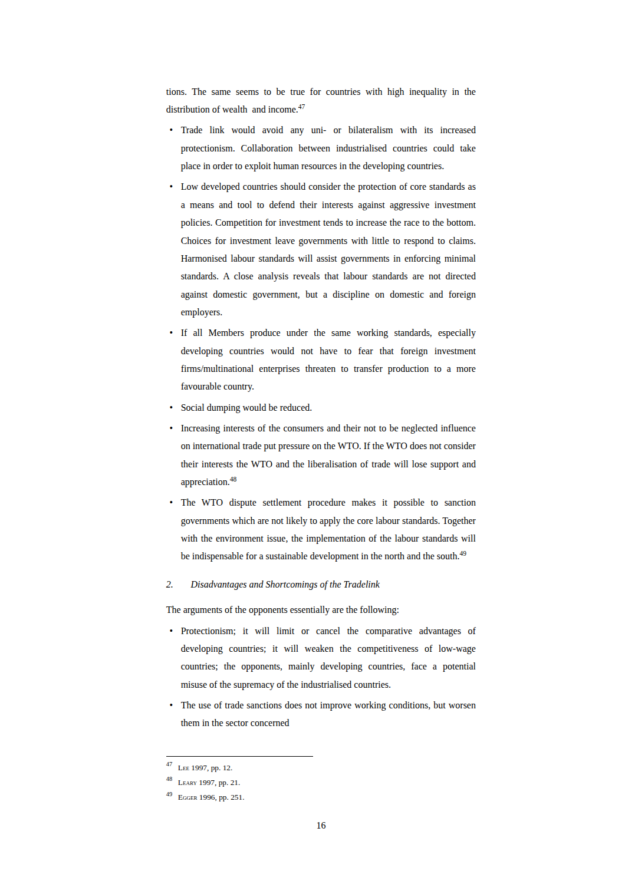tions. The same seems to be true for countries with high inequality in the distribution of wealth and income.47
Trade link would avoid any uni- or bilateralism with its increased protectionism. Collaboration between industrialised countries could take place in order to exploit human resources in the developing countries.
Low developed countries should consider the protection of core standards as a means and tool to defend their interests against aggressive investment policies. Competition for investment tends to increase the race to the bottom. Choices for investment leave governments with little to respond to claims. Harmonised labour standards will assist governments in enforcing minimal standards. A close analysis reveals that labour standards are not directed against domestic government, but a discipline on domestic and foreign employers.
If all Members produce under the same working standards, especially developing countries would not have to fear that foreign investment firms/multinational enterprises threaten to transfer production to a more favourable country.
Social dumping would be reduced.
Increasing interests of the consumers and their not to be neglected influence on international trade put pressure on the WTO. If the WTO does not consider their interests the WTO and the liberalisation of trade will lose support and appreciation.48
The WTO dispute settlement procedure makes it possible to sanction governments which are not likely to apply the core labour standards. Together with the environment issue, the implementation of the labour standards will be indispensable for a sustainable development in the north and the south.49
2. Disadvantages and Shortcomings of the Tradelink
The arguments of the opponents essentially are the following:
Protectionism; it will limit or cancel the comparative advantages of developing countries; it will weaken the competitiveness of low-wage countries; the opponents, mainly developing countries, face a potential misuse of the supremacy of the industrialised countries.
The use of trade sanctions does not improve working conditions, but worsen them in the sector concerned
47 Lee 1997, pp. 12.
48 Leary 1997, pp. 21.
49 Egger 1996, pp. 251.
16